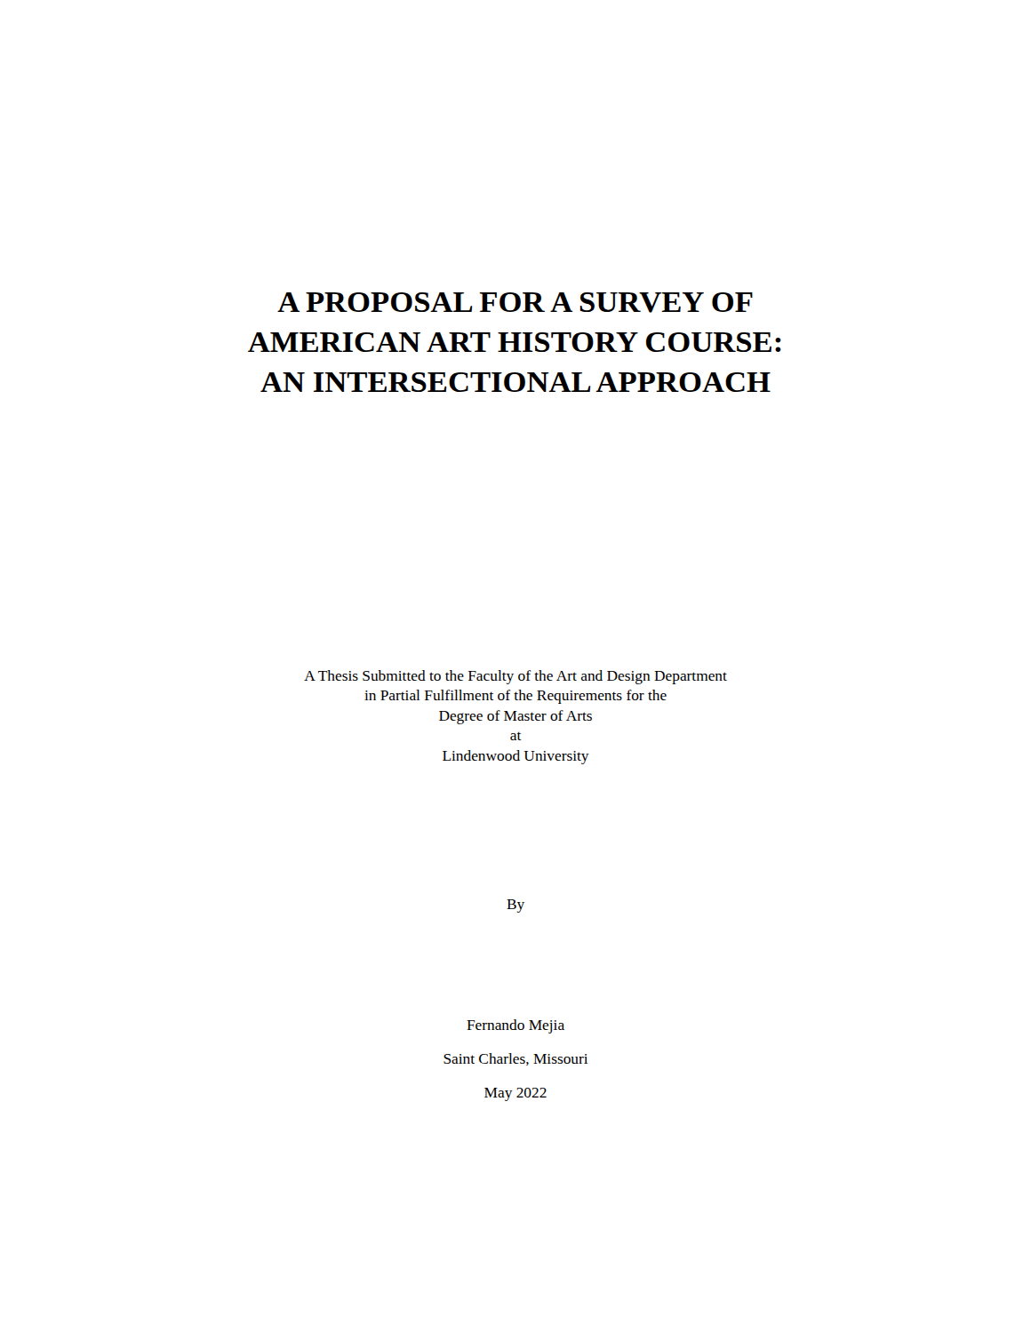A Proposal for a Survey of American Art History Course: An Intersectional Approach
A Thesis Submitted to the Faculty of the Art and Design Department
in Partial Fulfillment of the Requirements for the
Degree of Master of Arts
at
Lindenwood University
By
Fernando Mejia
Saint Charles, Missouri
May 2022